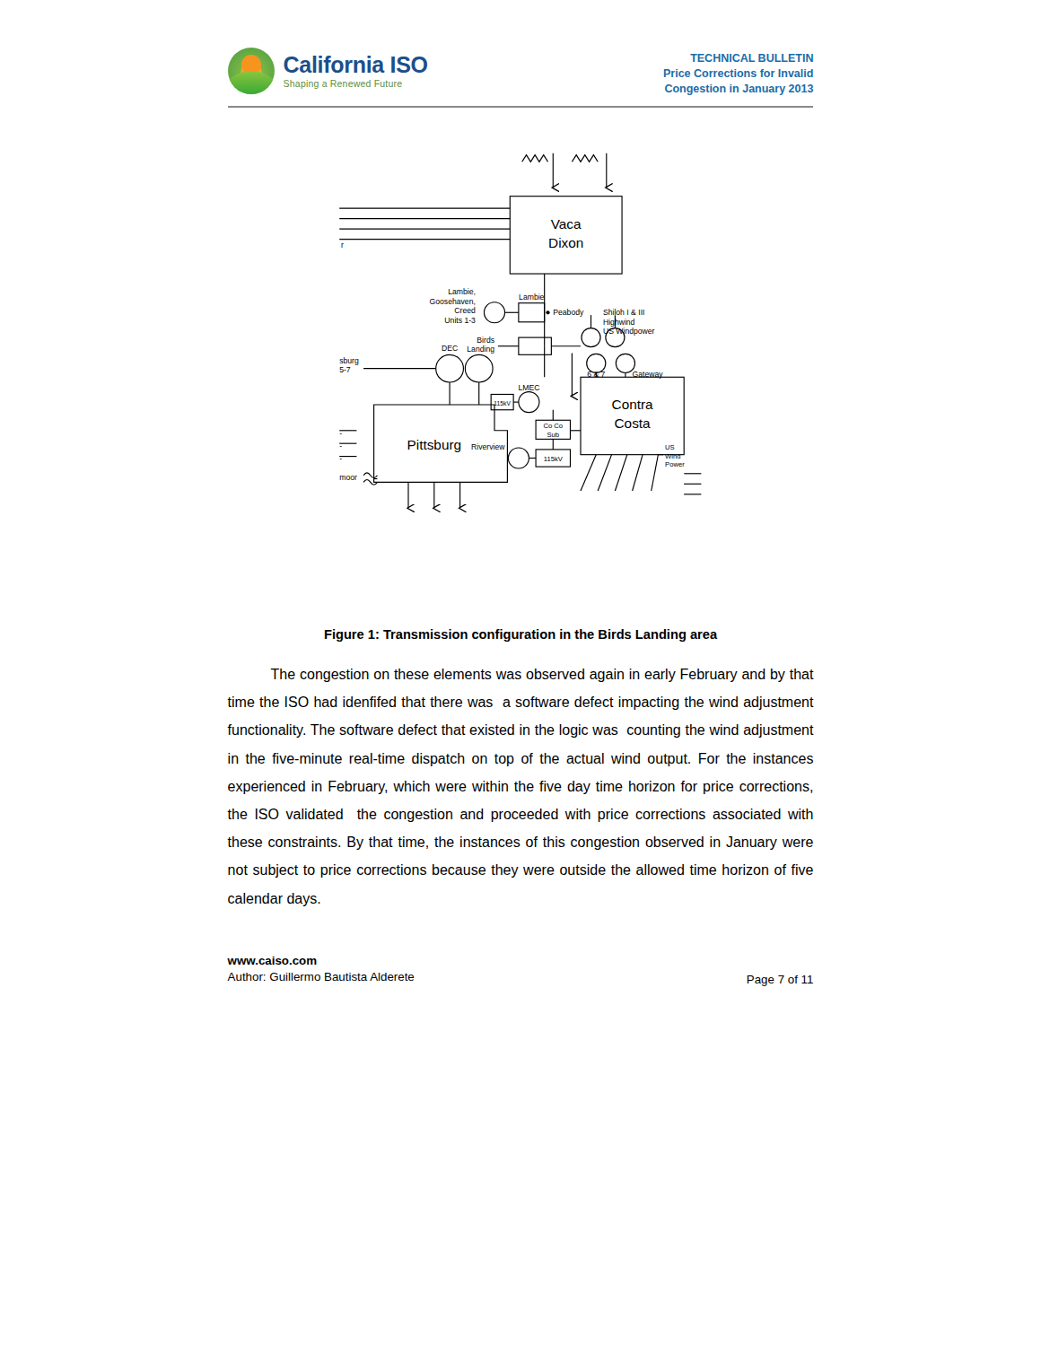California ISO
Shaping a Renewed Future
TECHNICAL BULLETIN
Price Corrections for Invalid
Congestion in January 2013
Vaca Dixon r Lambie Peabody Lambie, Goosehaven, Creed Units 1-3 Birds Landing Shiloh I & III Highwind US Windpower Contra Costa 6 & 7 Gateway DEC sburg 5-7 115kV LMEC Pittsburg Co Co Sub 115kV Riverview moor US Wind Power - - -
Figure 1: Transmission configuration in the Birds Landing area
The congestion on these elements was observed again in early February and by that time the ISO had idenfifed that there was a software defect impacting the wind adjustment functionality. The software defect that existed in the logic was counting the wind adjustment in the five-minute real-time dispatch on top of the actual wind output. For the instances experienced in February, which were within the five day time horizon for price corrections, the ISO validated the congestion and proceeded with price corrections associated with these constraints. By that time, the instances of this congestion observed in January were not subject to price corrections because they were outside the allowed time horizon of five calendar days.
www.caiso.com
Author: Guillermo Bautista Alderete
Page 7 of 11